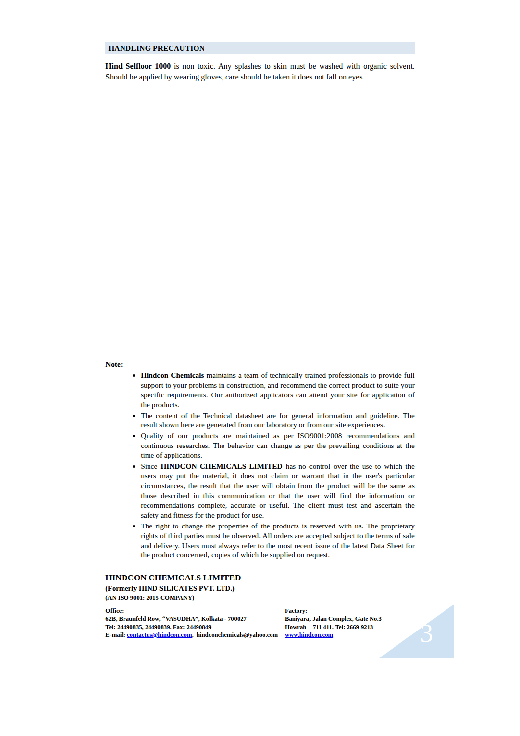HANDLING PRECAUTION
Hind Selfloor 1000 is non toxic. Any splashes to skin must be washed with organic solvent. Should be applied by wearing gloves, care should be taken it does not fall on eyes.
Note:
Hindcon Chemicals maintains a team of technically trained professionals to provide full support to your problems in construction, and recommend the correct product to suite your specific requirements. Our authorized applicators can attend your site for application of the products.
The content of the Technical datasheet are for general information and guideline. The result shown here are generated from our laboratory or from our site experiences.
Quality of our products are maintained as per ISO9001:2008 recommendations and continuous researches. The behavior can change as per the prevailing conditions at the time of applications.
Since HINDCON CHEMICALS LIMITED has no control over the use to which the users may put the material, it does not claim or warrant that in the user's particular circumstances, the result that the user will obtain from the product will be the same as those described in this communication or that the user will find the information or recommendations complete, accurate or useful. The client must test and ascertain the safety and fitness for the product for use.
The right to change the properties of the products is reserved with us. The proprietary rights of third parties must be observed. All orders are accepted subject to the terms of sale and delivery. Users must always refer to the most recent issue of the latest Data Sheet for the product concerned, copies of which be supplied on request.
HINDCON CHEMICALS LIMITED
(Formerly HIND SILICATES PVT. LTD.)
(AN ISO 9001: 2015 COMPANY)
| Office: | Factory: |
| 62B, Braunfeld Row, “VASUDHA”, Kolkata - 700027 | Baniyara, Jalan Complex, Gate No.3 |
| Tel: 24490835, 24490839. Fax: 24490849 | Howrah – 711 411. Tel: 2669 9213 |
| E-mail: contactus@hindcon.com , hindconchemicals@yahoo.com | www.hindcon.com |
3